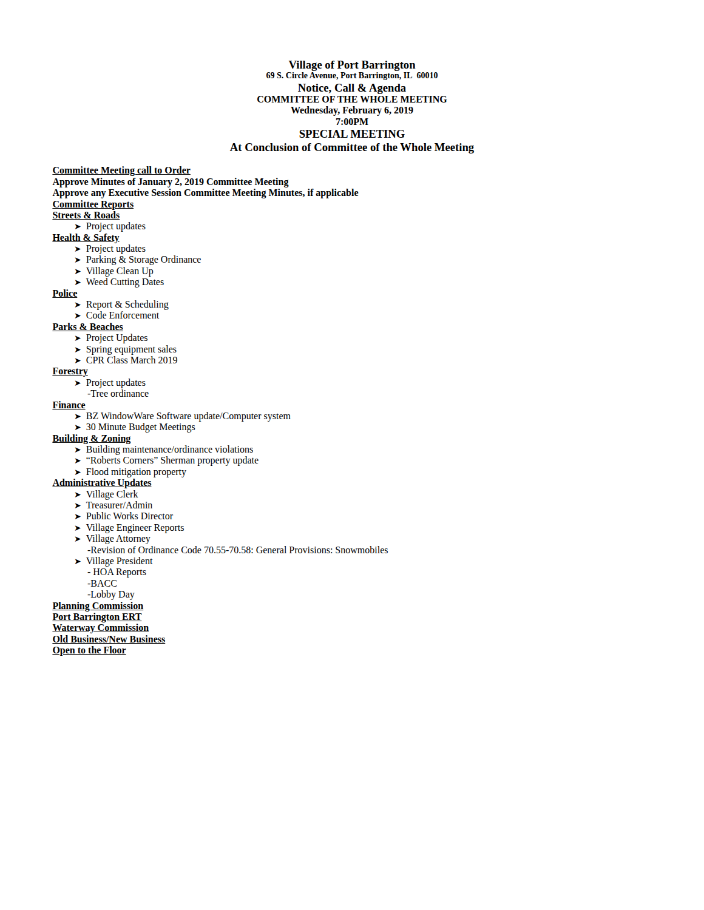Village of Port Barrington
69 S. Circle Avenue, Port Barrington, IL 60010
Notice, Call & Agenda
COMMITTEE OF THE WHOLE MEETING
Wednesday, February 6, 2019
7:00PM
SPECIAL MEETING
At Conclusion of Committee of the Whole Meeting
Committee Meeting call to Order
Approve Minutes of January 2, 2019 Committee Meeting
Approve any Executive Session Committee Meeting Minutes, if applicable
Committee Reports
Streets & Roads
Project updates
Health & Safety
Project updates
Parking & Storage Ordinance
Village Clean Up
Weed Cutting Dates
Police
Report & Scheduling
Code Enforcement
Parks & Beaches
Project Updates
Spring equipment sales
CPR Class March 2019
Forestry
Project updates
-Tree ordinance
Finance
BZ WindowWare Software update/Computer system
30 Minute Budget Meetings
Building & Zoning
Building maintenance/ordinance violations
“Roberts Corners” Sherman property update
Flood mitigation property
Administrative Updates
Village Clerk
Treasurer/Admin
Public Works Director
Village Engineer Reports
Village Attorney
-Revision of Ordinance Code 70.55-70.58: General Provisions: Snowmobiles
Village President
- HOA Reports
-BACC
-Lobby Day
Planning Commission
Port Barrington ERT
Waterway Commission
Old Business/New Business
Open to the Floor